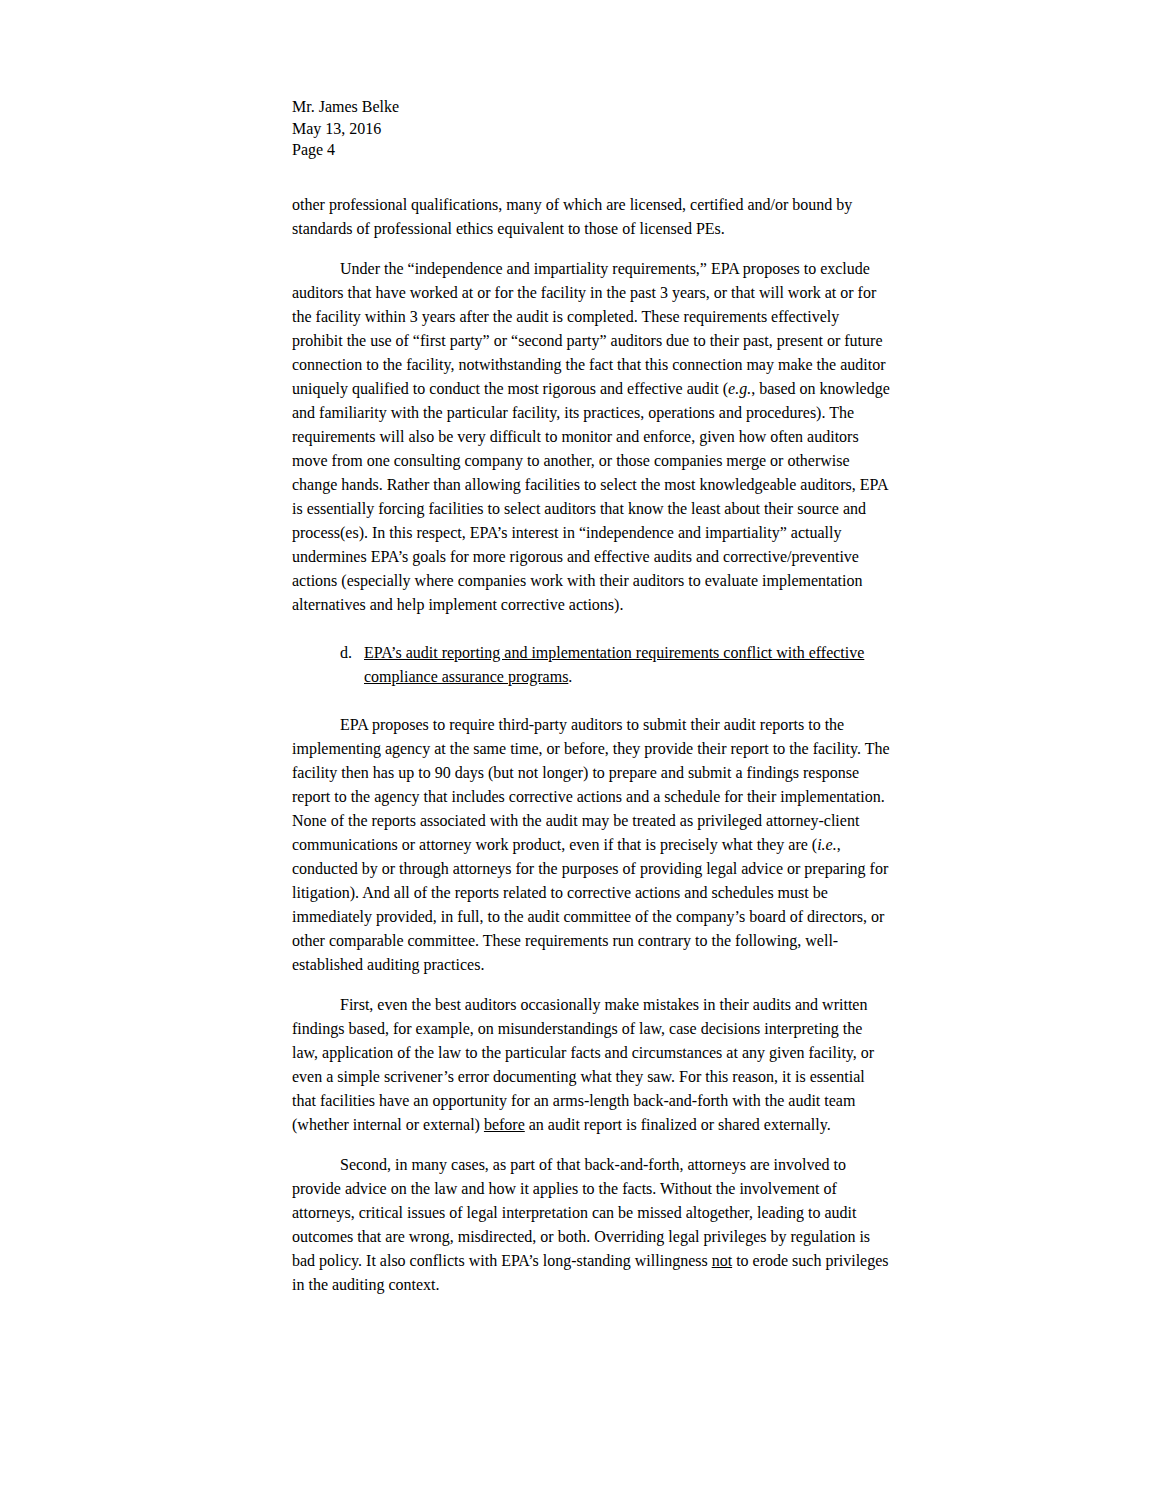Mr. James Belke
May 13, 2016
Page 4
other professional qualifications, many of which are licensed, certified and/or bound by standards of professional ethics equivalent to those of licensed PEs.
Under the “independence and impartiality requirements,” EPA proposes to exclude auditors that have worked at or for the facility in the past 3 years, or that will work at or for the facility within 3 years after the audit is completed. These requirements effectively prohibit the use of “first party” or “second party” auditors due to their past, present or future connection to the facility, notwithstanding the fact that this connection may make the auditor uniquely qualified to conduct the most rigorous and effective audit (e.g., based on knowledge and familiarity with the particular facility, its practices, operations and procedures). The requirements will also be very difficult to monitor and enforce, given how often auditors move from one consulting company to another, or those companies merge or otherwise change hands. Rather than allowing facilities to select the most knowledgeable auditors, EPA is essentially forcing facilities to select auditors that know the least about their source and process(es). In this respect, EPA’s interest in “independence and impartiality” actually undermines EPA’s goals for more rigorous and effective audits and corrective/preventive actions (especially where companies work with their auditors to evaluate implementation alternatives and help implement corrective actions).
d.
EPA’s audit reporting and implementation requirements conflict with effective compliance assurance programs.
EPA proposes to require third-party auditors to submit their audit reports to the implementing agency at the same time, or before, they provide their report to the facility. The facility then has up to 90 days (but not longer) to prepare and submit a findings response report to the agency that includes corrective actions and a schedule for their implementation. None of the reports associated with the audit may be treated as privileged attorney-client communications or attorney work product, even if that is precisely what they are (i.e., conducted by or through attorneys for the purposes of providing legal advice or preparing for litigation). And all of the reports related to corrective actions and schedules must be immediately provided, in full, to the audit committee of the company’s board of directors, or other comparable committee. These requirements run contrary to the following, well-established auditing practices.
First, even the best auditors occasionally make mistakes in their audits and written findings based, for example, on misunderstandings of law, case decisions interpreting the law, application of the law to the particular facts and circumstances at any given facility, or even a simple scrivener’s error documenting what they saw. For this reason, it is essential that facilities have an opportunity for an arms-length back-and-forth with the audit team (whether internal or external) before an audit report is finalized or shared externally.
Second, in many cases, as part of that back-and-forth, attorneys are involved to provide advice on the law and how it applies to the facts. Without the involvement of attorneys, critical issues of legal interpretation can be missed altogether, leading to audit outcomes that are wrong, misdirected, or both. Overriding legal privileges by regulation is bad policy. It also conflicts with EPA’s long-standing willingness not to erode such privileges in the auditing context.